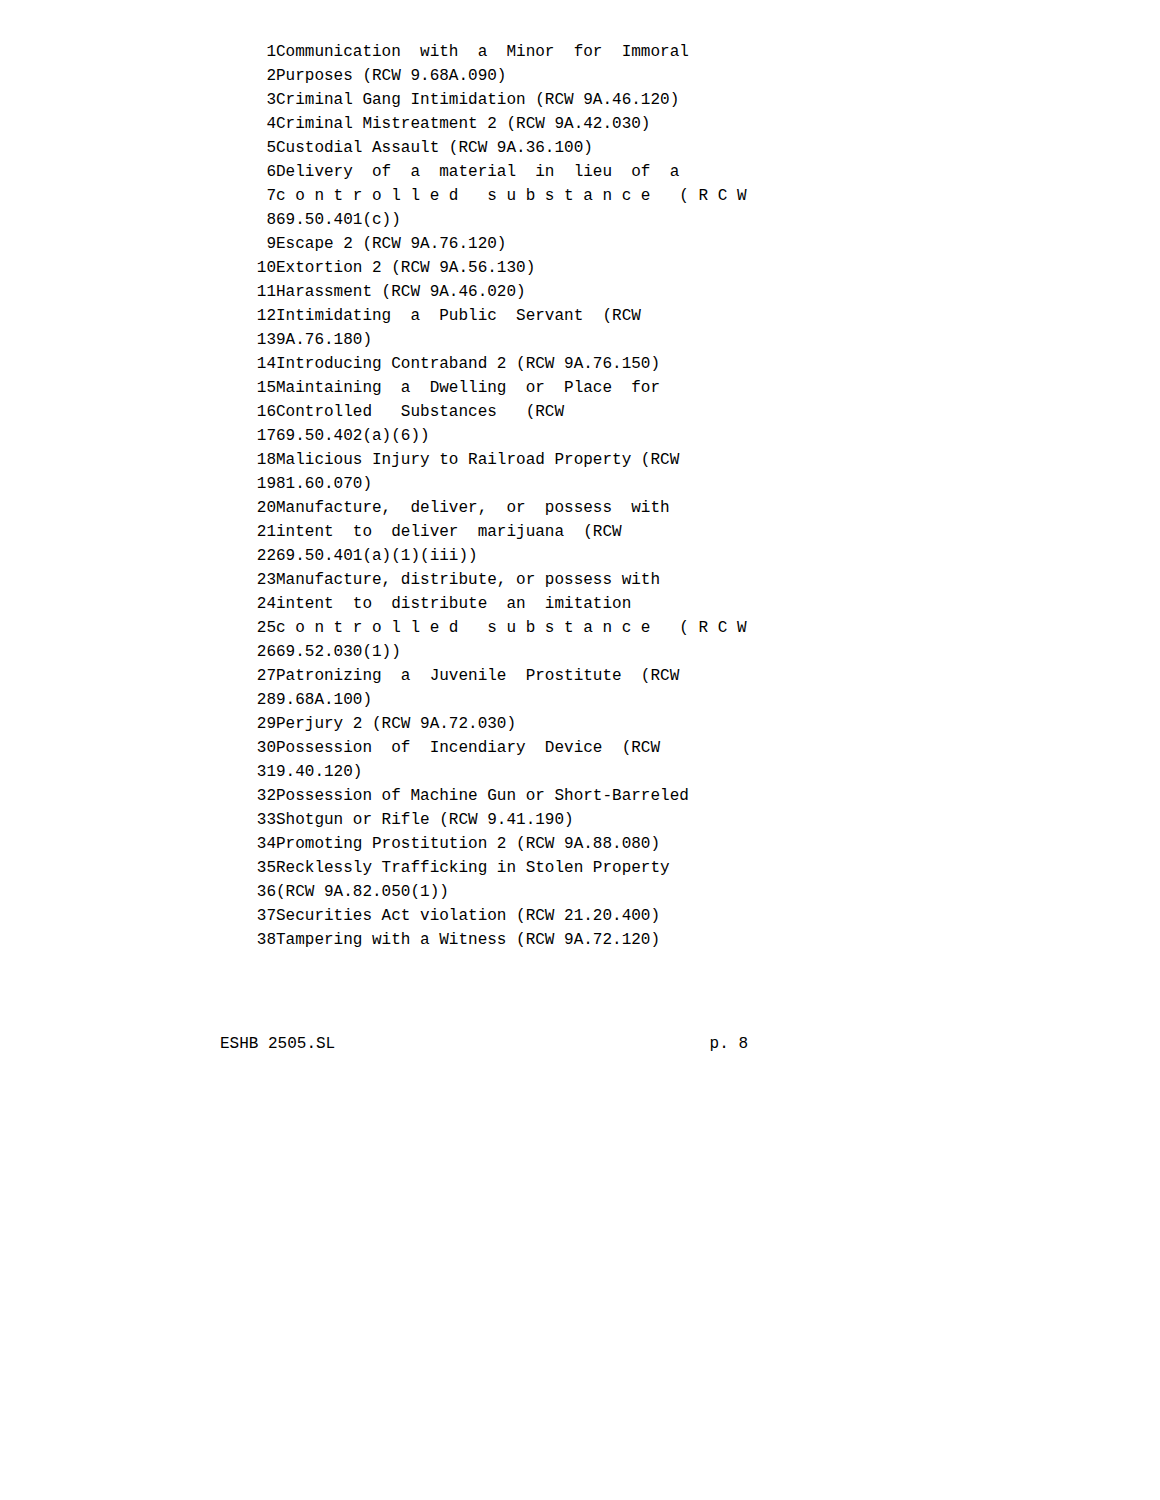| 1 | Communication with a Minor for Immoral |
| 2 | Purposes (RCW 9.68A.090) |
| 3 | Criminal Gang Intimidation (RCW 9A.46.120) |
| 4 | Criminal Mistreatment 2 (RCW 9A.42.030) |
| 5 | Custodial Assault (RCW 9A.36.100) |
| 6 | Delivery of a material in lieu of a |
| 7 | c o n t r o l l e d s u b s t a n c e ( R C W |
| 8 | 69.50.401(c)) |
| 9 | Escape 2 (RCW 9A.76.120) |
| 10 | Extortion 2 (RCW 9A.56.130) |
| 11 | Harassment (RCW 9A.46.020) |
| 12 | Intimidating a Public Servant (RCW |
| 13 | 9A.76.180) |
| 14 | Introducing Contraband 2 (RCW 9A.76.150) |
| 15 | Maintaining a Dwelling or Place for |
| 16 | Controlled Substances (RCW |
| 17 | 69.50.402(a)(6)) |
| 18 | Malicious Injury to Railroad Property (RCW |
| 19 | 81.60.070) |
| 20 | Manufacture, deliver, or possess with |
| 21 | intent to deliver marijuana (RCW |
| 22 | 69.50.401(a)(1)(iii)) |
| 23 | Manufacture, distribute, or possess with |
| 24 | intent to distribute an imitation |
| 25 | c o n t r o l l e d s u b s t a n c e ( R C W |
| 26 | 69.52.030(1)) |
| 27 | Patronizing a Juvenile Prostitute (RCW |
| 28 | 9.68A.100) |
| 29 | Perjury 2 (RCW 9A.72.030) |
| 30 | Possession of Incendiary Device (RCW |
| 31 | 9.40.120) |
| 32 | Possession of Machine Gun or Short-Barreled |
| 33 | Shotgun or Rifle (RCW 9.41.190) |
| 34 | Promoting Prostitution 2 (RCW 9A.88.080) |
| 35 | Recklessly Trafficking in Stolen Property |
| 36 | (RCW 9A.82.050(1)) |
| 37 | Securities Act violation (RCW 21.20.400) |
| 38 | Tampering with a Witness (RCW 9A.72.120) |
ESHB 2505.SL
p. 8